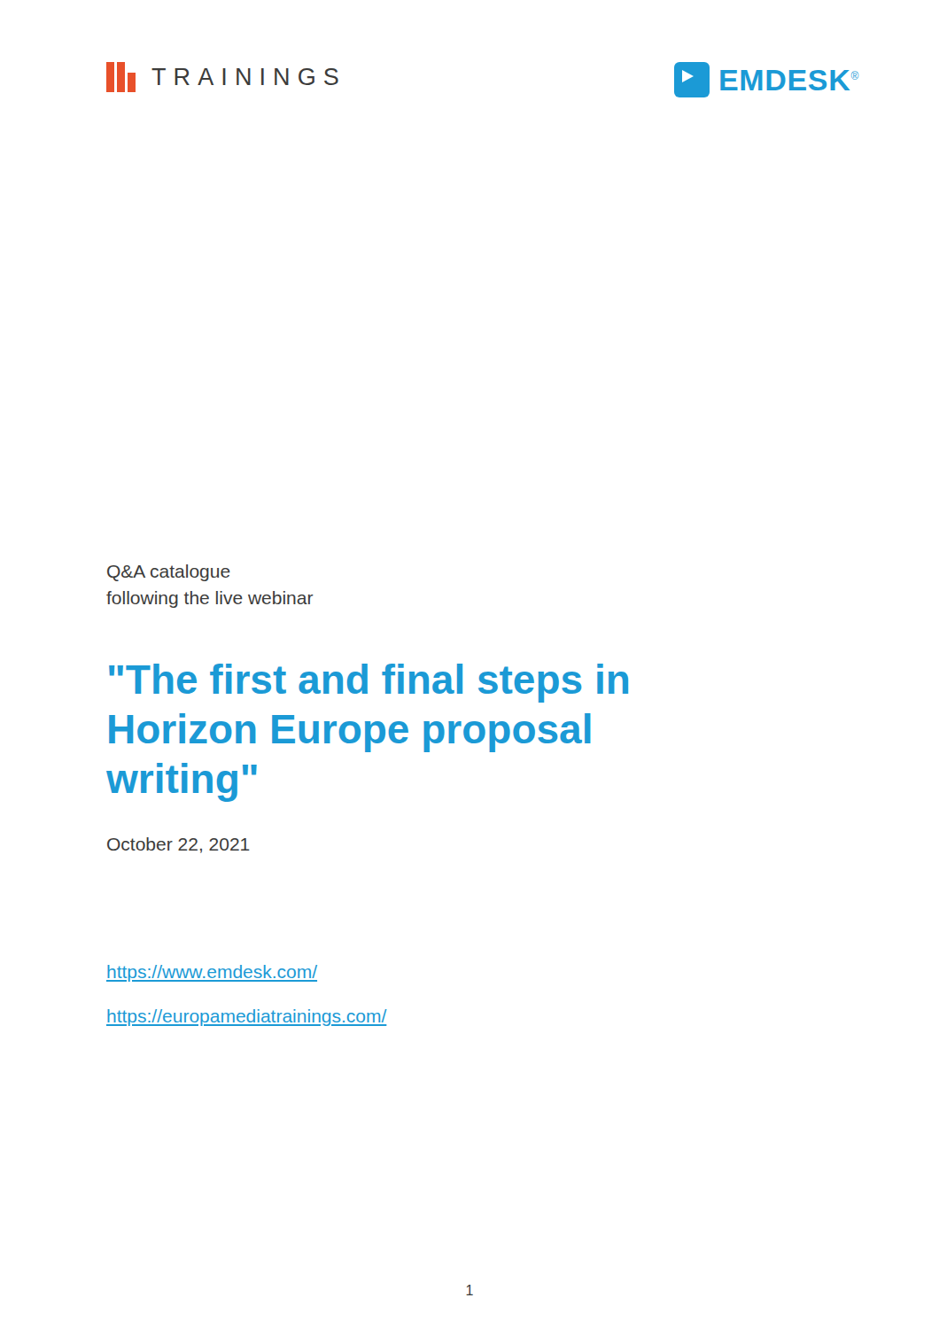TRAININGS
EMDESK®
Q&A catalogue
following the live webinar
"The first and final steps in Horizon Europe proposal writing"
October 22, 2021
https://www.emdesk.com/ https://europamediatrainings.com/
1